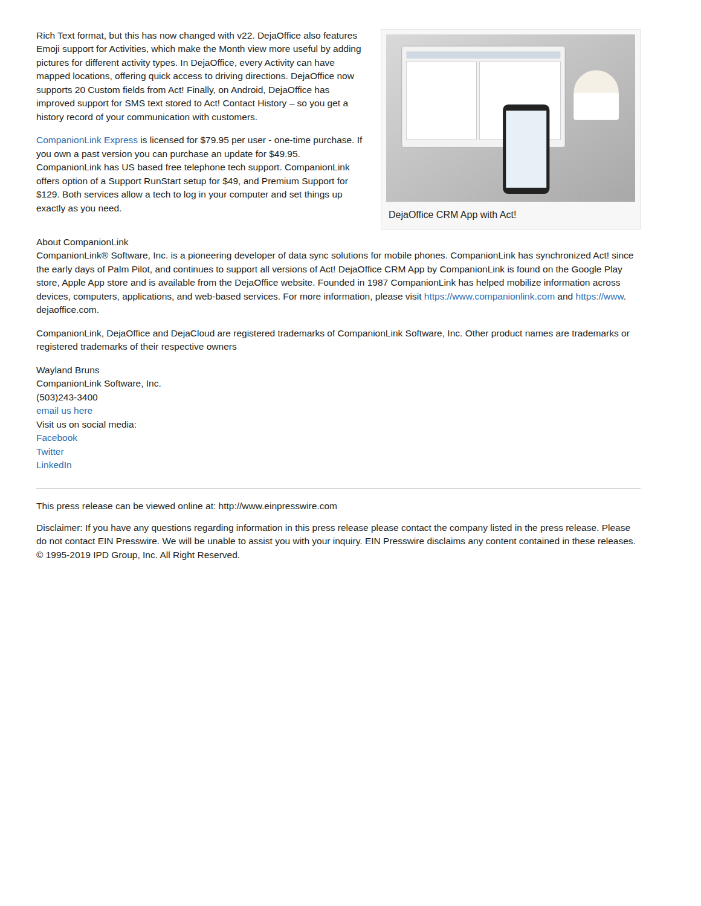DejaOffice CRM App with Act!
Rich Text format, but this has now changed with v22. DejaOffice also features Emoji support for Activities, which make the Month view more useful by adding pictures for different activity types. In DejaOffice, every Activity can have mapped locations, offering quick access to driving directions. DejaOffice now supports 20 Custom fields from Act! Finally, on Android, DejaOffice has improved support for SMS text stored to Act! Contact History – so you get a history record of your communication with customers.
CompanionLink Express is licensed for $79.95 per user - one-time purchase. If you own a past version you can purchase an update for $49.95. CompanionLink has US based free telephone tech support. CompanionLink offers option of a Support RunStart setup for $49, and Premium Support for $129. Both services allow a tech to log in your computer and set things up exactly as you need.
About CompanionLink
CompanionLink® Software, Inc. is a pioneering developer of data sync solutions for mobile phones. CompanionLink has synchronized Act! since the early days of Palm Pilot, and continues to support all versions of Act! DejaOffice CRM App by CompanionLink is found on the Google Play store, Apple App store and is available from the DejaOffice website. Founded in 1987 CompanionLink has helped mobilize information across devices, computers, applications, and web-based services. For more information, please visit https://www.companionlink.com and https://www. dejaoffice.com.
CompanionLink, DejaOffice and DejaCloud are registered trademarks of CompanionLink Software, Inc. Other product names are trademarks or registered trademarks of their respective owners
Wayland Bruns
CompanionLink Software, Inc.
(503)243-3400
email us here
Visit us on social media:
Facebook
Twitter
LinkedIn
This press release can be viewed online at: http://www.einpresswire.com
Disclaimer: If you have any questions regarding information in this press release please contact the company listed in the press release. Please do not contact EIN Presswire. We will be unable to assist you with your inquiry. EIN Presswire disclaims any content contained in these releases. © 1995-2019 IPD Group, Inc. All Right Reserved.